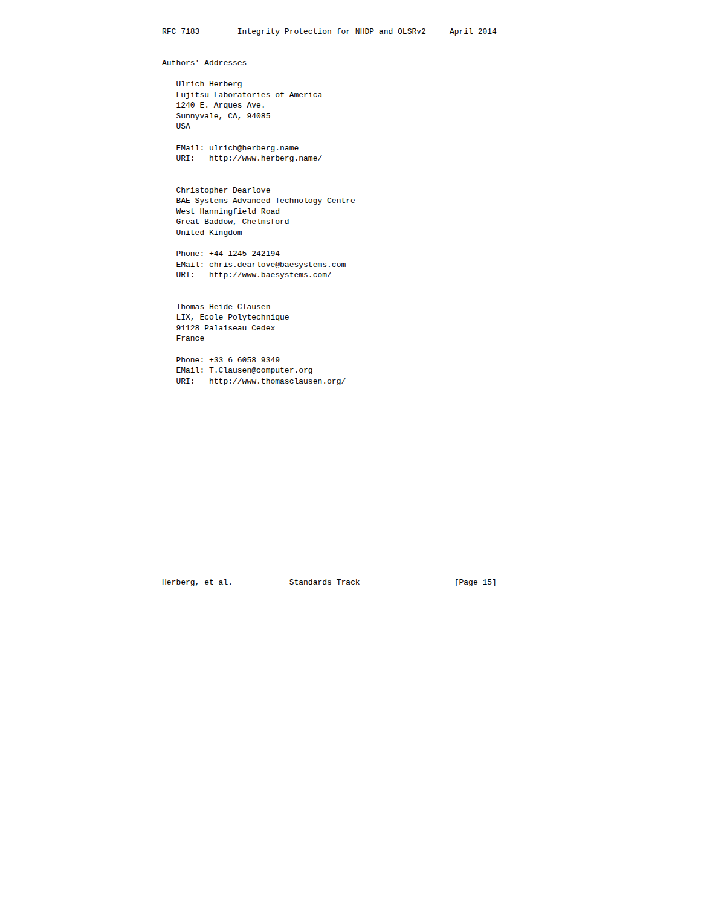RFC 7183        Integrity Protection for NHDP and OLSRv2     April 2014
Authors' Addresses

   Ulrich Herberg
   Fujitsu Laboratories of America
   1240 E. Arques Ave.
   Sunnyvale, CA, 94085
   USA

   EMail: ulrich@herberg.name
   URI:   http://www.herberg.name/


   Christopher Dearlove
   BAE Systems Advanced Technology Centre
   West Hanningfield Road
   Great Baddow, Chelmsford
   United Kingdom

   Phone: +44 1245 242194
   EMail: chris.dearlove@baesystems.com
   URI:   http://www.baesystems.com/


   Thomas Heide Clausen
   LIX, Ecole Polytechnique
   91128 Palaiseau Cedex
   France

   Phone: +33 6 6058 9349
   EMail: T.Clausen@computer.org
   URI:   http://www.thomasclausen.org/
Herberg, et al.            Standards Track                    [Page 15]